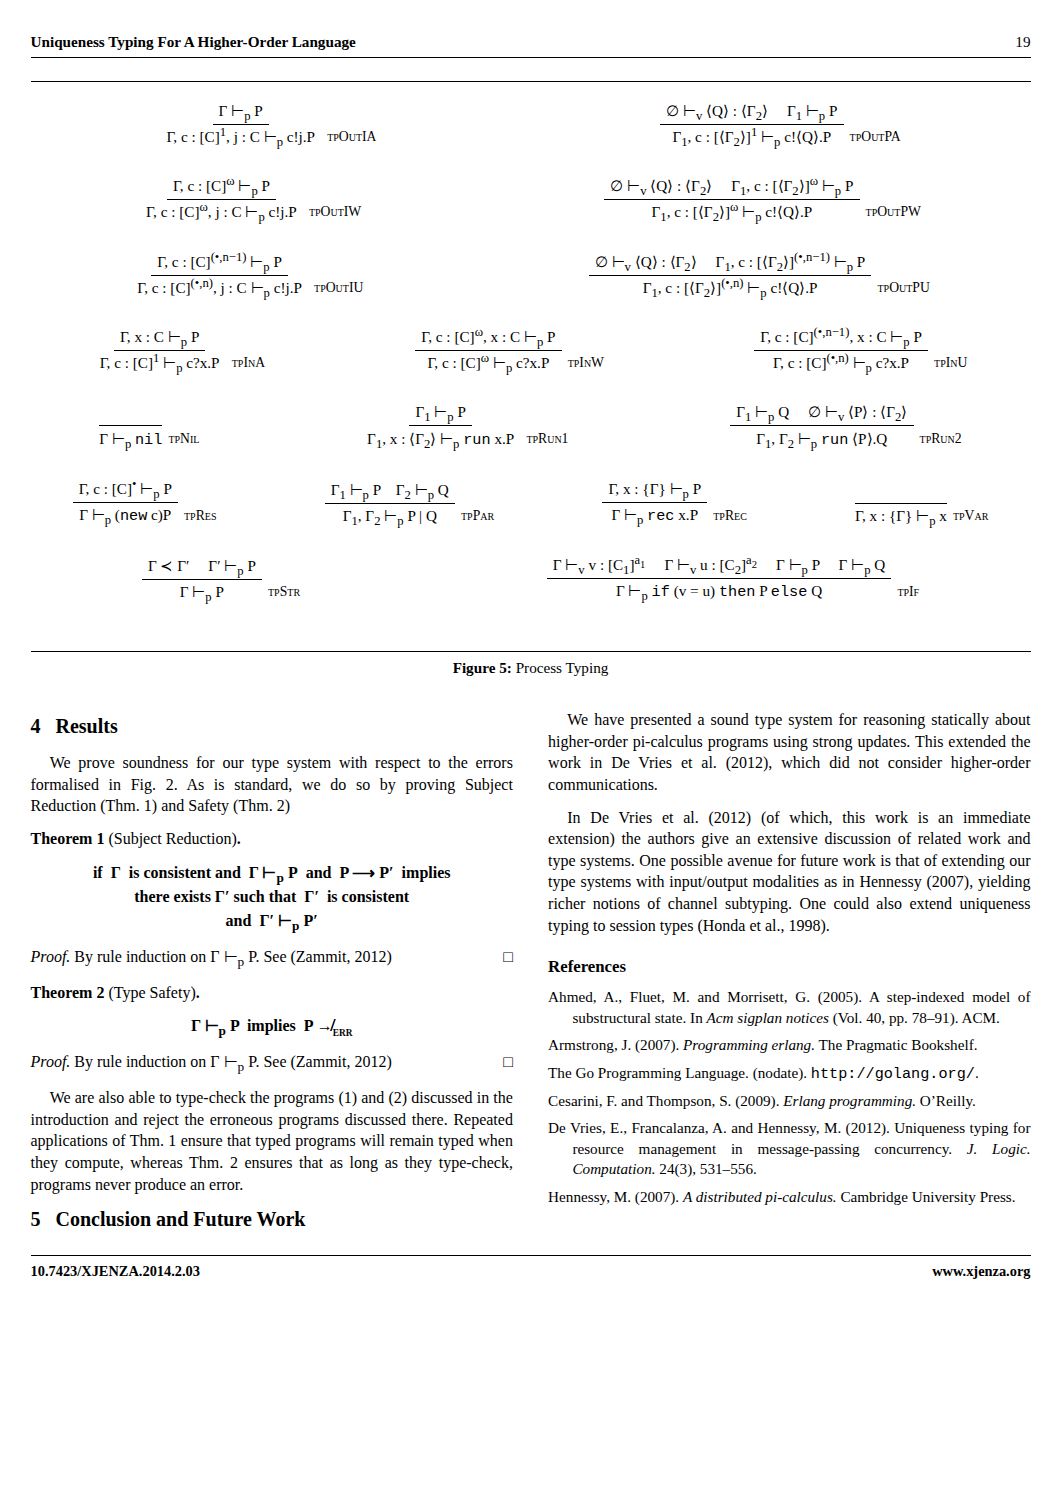Uniqueness Typing For A Higher-Order Language 19
Γ ⊢p P Γ, c : [C]1, j : C ⊢p c!j.P tpOutIA
∅ ⊢v ⟨Q⟩ : ⟨Γ2⟩ Γ1 ⊢p P Γ1, c : [⟨Γ2⟩]1 ⊢p c!⟨Q⟩.P tpOutPA
Γ, c : [C]ω ⊢p P Γ, c : [C]ω, j : C ⊢p c!j.P tpOutIW
∅ ⊢v ⟨Q⟩ : ⟨Γ2⟩ Γ1, c : [⟨Γ2⟩]ω ⊢p P Γ1, c : [⟨Γ2⟩]ω ⊢p c!⟨Q⟩.P tpOutPW
Γ, c : [C](•,n−1) ⊢p P Γ, c : [C](•,n), j : C ⊢p c!j.P tpOutIU
∅ ⊢v ⟨Q⟩ : ⟨Γ2⟩ Γ1, c : [⟨Γ2⟩](•,n−1) ⊢p P Γ1, c : [⟨Γ2⟩](•,n) ⊢p c!⟨Q⟩.P tpOutPU
Γ, x : C ⊢p P Γ, c : [C]1 ⊢p c?x.P tpInA
Γ, c : [C]ω, x : C ⊢p P Γ, c : [C]ω ⊢p c?x.P tpInW
Γ, c : [C](•,n−1), x : C ⊢p P Γ, c : [C](•,n) ⊢p c?x.P tpInU
Γ ⊢p nil tpNil
Γ1 ⊢p P Γ1, x : ⟨Γ2⟩ ⊢p run x.P tpRun1
Γ1 ⊢p Q ∅ ⊢v ⟨P⟩ : ⟨Γ2⟩ Γ1, Γ2 ⊢p run ⟨P⟩.Q tpRun2
Γ, c : [C]• ⊢p P Γ ⊢p (new c)P tpRes
Γ1 ⊢p P Γ2 ⊢p Q Γ1, Γ2 ⊢p P | Q tpPar
Γ, x : {Γ} ⊢p P Γ ⊢p rec x.P tpRec
Γ, x : {Γ} ⊢p x tpVar
Γ ≺ Γ′ Γ′ ⊢p P Γ ⊢p P tpStr
Γ ⊢v v : [C1]a1 Γ ⊢v u : [C2]a2 Γ ⊢p P Γ ⊢p Q Γ ⊢p if (v = u) then P else Q tpIf
Figure 5: Process Typing
4 Results
We prove soundness for our type system with respect to the errors formalised in Fig. 2. As is standard, we do so by proving Subject Reduction (Thm. 1) and Safety (Thm. 2)
Theorem 1 (Subject Reduction).
if Γ is consistent and Γ ⊢p P and P ⟶ P′ implies
there exists Γ′ such that Γ′ is consistent
and Γ′ ⊢p P′
Proof. By rule induction on Γ ⊢p P. See (Zammit, 2012) □
Theorem 2 (Type Safety).
Γ ⊢p P implies P ↛̸ERR
Proof. By rule induction on Γ ⊢p P. See (Zammit, 2012) □
We are also able to type-check the programs (1) and (2) discussed in the introduction and reject the erroneous programs discussed there. Repeated applications of Thm. 1 ensure that typed programs will remain typed when they compute, whereas Thm. 2 ensures that as long as they type-check, programs never produce an error.
5 Conclusion and Future Work
We have presented a sound type system for reasoning statically about higher-order pi-calculus programs using strong updates. This extended the work in De Vries et al. (2012), which did not consider higher-order communications.
In De Vries et al. (2012) (of which, this work is an immediate extension) the authors give an extensive discussion of related work and type systems. One possible avenue for future work is that of extending our type systems with input/output modalities as in Hennessy (2007), yielding richer notions of channel subtyping. One could also extend uniqueness typing to session types (Honda et al., 1998).
References
Ahmed, A., Fluet, M. and Morrisett, G. (2005). A step-indexed model of substructural state. In Acm sigplan notices (Vol. 40, pp. 78–91). ACM.
Armstrong, J. (2007). Programming erlang. The Pragmatic Bookshelf.
The Go Programming Language. (nodate). http://golang.org/.
Cesarini, F. and Thompson, S. (2009). Erlang programming. O’Reilly.
De Vries, E., Francalanza, A. and Hennessy, M. (2012). Uniqueness typing for resource management in message-passing concurrency. J. Logic. Computation. 24(3), 531–556.
Hennessy, M. (2007). A distributed pi-calculus. Cambridge University Press.
10.7423/XJENZA.2014.2.03 www.xjenza.org